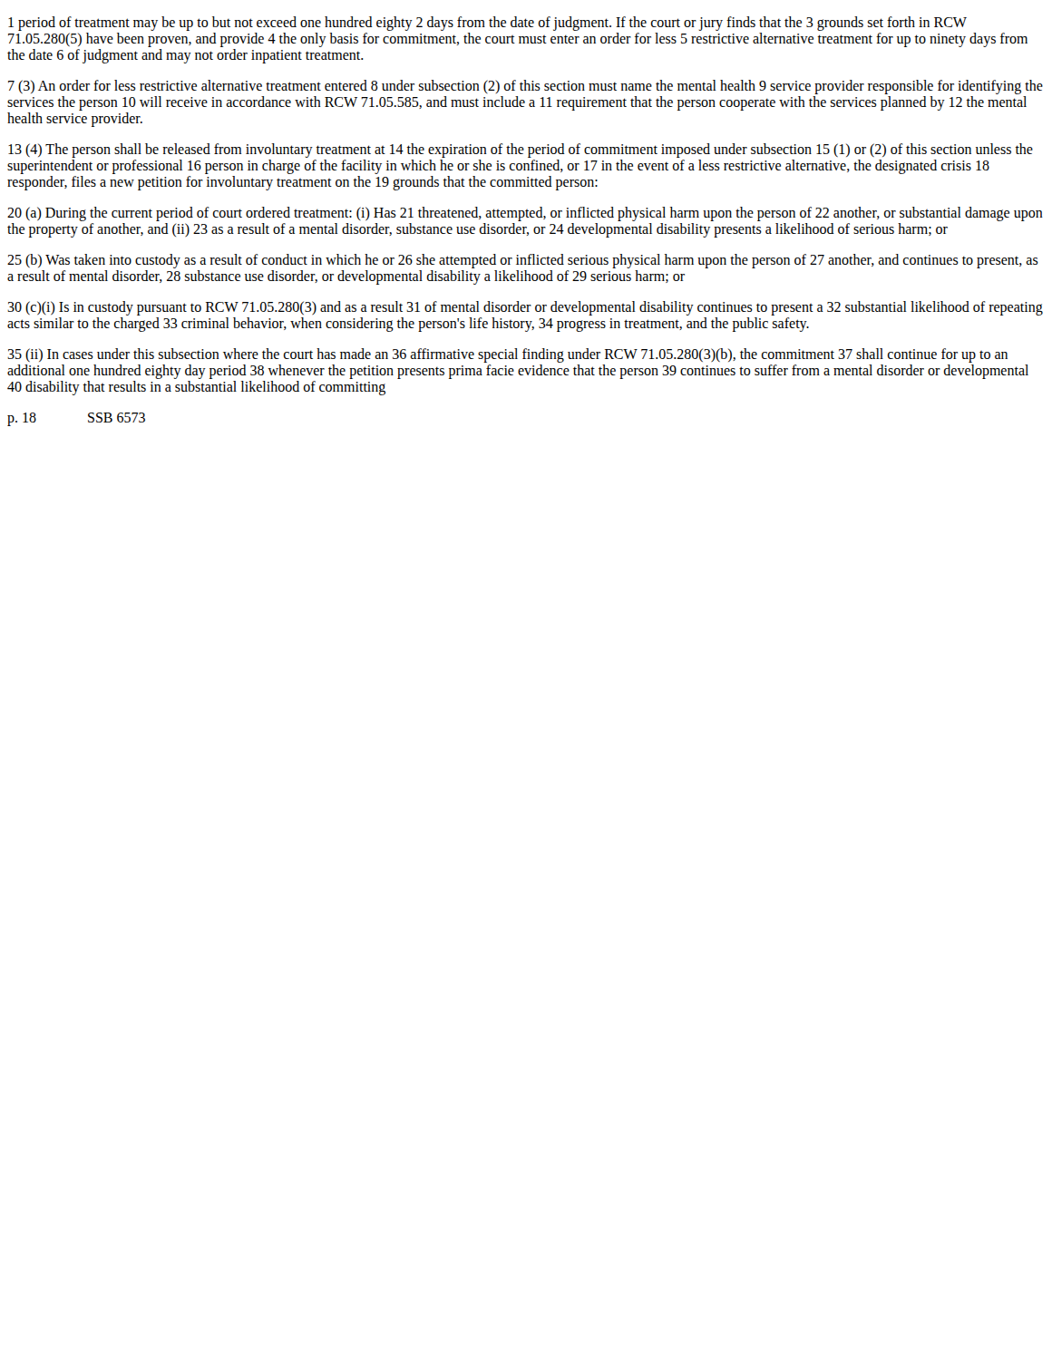1 period of treatment may be up to but not exceed one hundred eighty 2 days from the date of judgment. If the court or jury finds that the 3 grounds set forth in RCW 71.05.280(5) have been proven, and provide 4 the only basis for commitment, the court must enter an order for less 5 restrictive alternative treatment for up to ninety days from the date 6 of judgment and may not order inpatient treatment.
7 (3) An order for less restrictive alternative treatment entered 8 under subsection (2) of this section must name the mental health 9 service provider responsible for identifying the services the person 10 will receive in accordance with RCW 71.05.585, and must include a 11 requirement that the person cooperate with the services planned by 12 the mental health service provider.
13 (4) The person shall be released from involuntary treatment at 14 the expiration of the period of commitment imposed under subsection 15 (1) or (2) of this section unless the superintendent or professional 16 person in charge of the facility in which he or she is confined, or 17 in the event of a less restrictive alternative, the designated crisis 18 responder, files a new petition for involuntary treatment on the 19 grounds that the committed person:
20 (a) During the current period of court ordered treatment: (i) Has 21 threatened, attempted, or inflicted physical harm upon the person of 22 another, or substantial damage upon the property of another, and (ii) 23 as a result of a mental disorder, substance use disorder, or 24 developmental disability presents a likelihood of serious harm; or
25 (b) Was taken into custody as a result of conduct in which he or 26 she attempted or inflicted serious physical harm upon the person of 27 another, and continues to present, as a result of mental disorder, 28 substance use disorder, or developmental disability a likelihood of 29 serious harm; or
30 (c)(i) Is in custody pursuant to RCW 71.05.280(3) and as a result 31 of mental disorder or developmental disability continues to present a 32 substantial likelihood of repeating acts similar to the charged 33 criminal behavior, when considering the person's life history, 34 progress in treatment, and the public safety.
35 (ii) In cases under this subsection where the court has made an 36 affirmative special finding under RCW 71.05.280(3)(b), the commitment 37 shall continue for up to an additional one hundred eighty day period 38 whenever the petition presents prima facie evidence that the person 39 continues to suffer from a mental disorder or developmental 40 disability that results in a substantial likelihood of committing
p. 18 SSB 6573